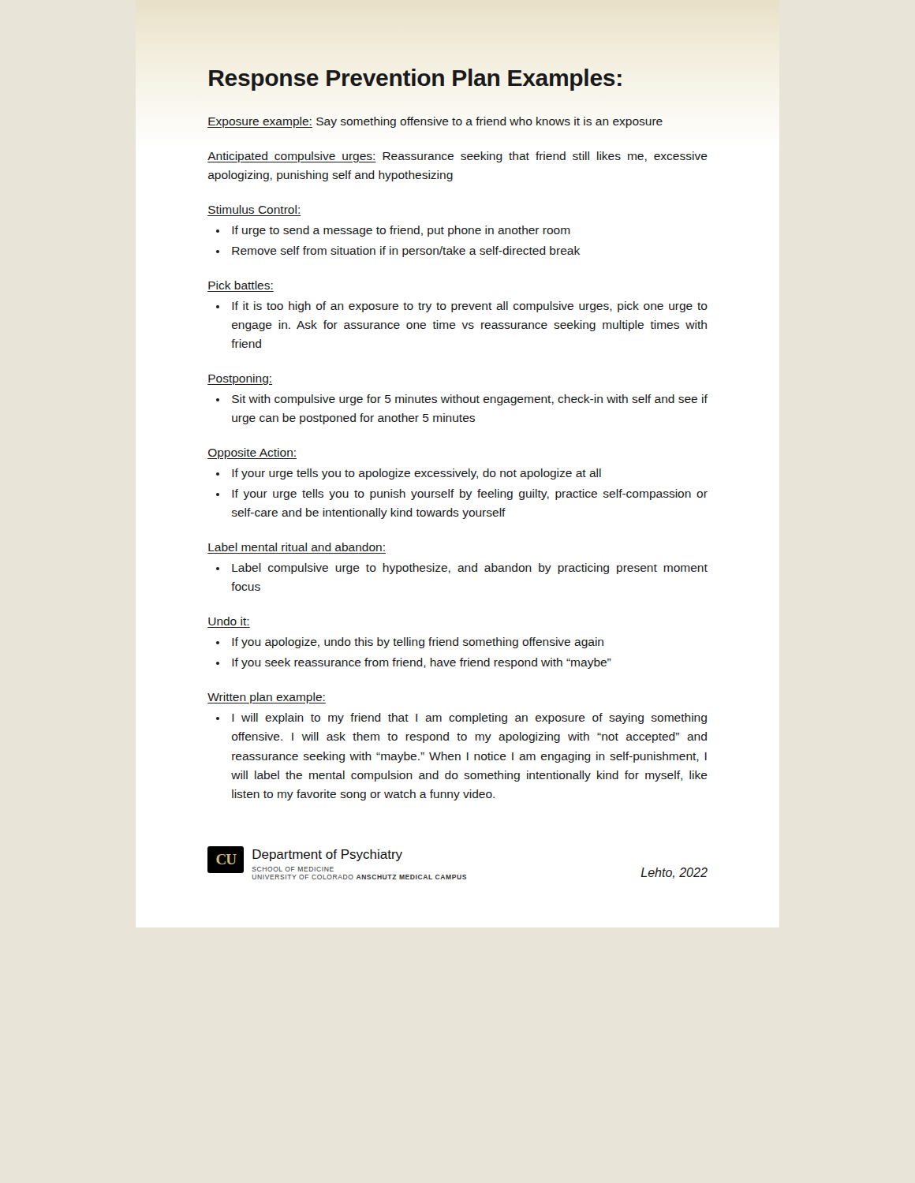Response Prevention Plan Examples:
Exposure example: Say something offensive to a friend who knows it is an exposure
Anticipated compulsive urges: Reassurance seeking that friend still likes me, excessive apologizing, punishing self and hypothesizing
Stimulus Control:
If urge to send a message to friend, put phone in another room
Remove self from situation if in person/take a self-directed break
Pick battles:
If it is too high of an exposure to try to prevent all compulsive urges, pick one urge to engage in. Ask for assurance one time vs reassurance seeking multiple times with friend
Postponing:
Sit with compulsive urge for 5 minutes without engagement, check-in with self and see if urge can be postponed for another 5 minutes
Opposite Action:
If your urge tells you to apologize excessively, do not apologize at all
If your urge tells you to punish yourself by feeling guilty, practice self-compassion or self-care and be intentionally kind towards yourself
Label mental ritual and abandon:
Label compulsive urge to hypothesize, and abandon by practicing present moment focus
Undo it:
If you apologize, undo this by telling friend something offensive again
If you seek reassurance from friend, have friend respond with “maybe”
Written plan example:
I will explain to my friend that I am completing an exposure of saying something offensive. I will ask them to respond to my apologizing with “not accepted” and reassurance seeking with “maybe.” When I notice I am engaging in self-punishment, I will label the mental compulsion and do something intentionally kind for myself, like listen to my favorite song or watch a funny video.
Department of Psychiatry
School of Medicine
University of Colorado Anschutz Medical Campus
Lehto, 2022